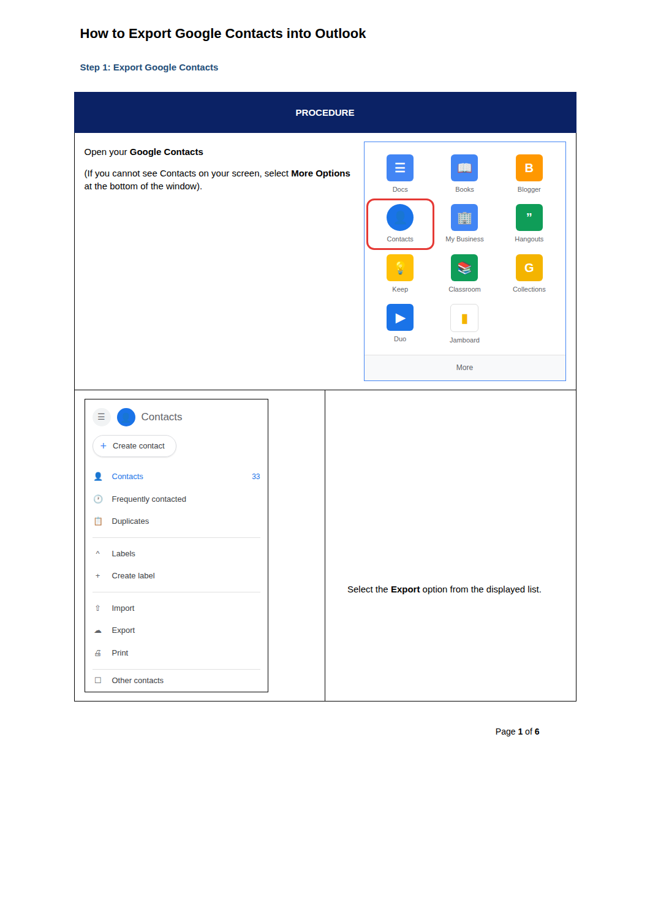How to Export Google Contacts into Outlook
Step 1: Export Google Contacts
| PROCEDURE |
| --- |
| Open your Google Contacts (If you cannot see Contacts on your screen, select More Options at the bottom of the window). ☰ Docs 📖 Books B Blogger 👤 Contacts 🏢 My Business ” Hangouts 💡 Keep 📚 Classroom G Collections ▶ Duo ▮ Jamboard More |
| ☰ 👤 Contacts + Create contact 👤 Contacts 33 🕐 Frequently contacted 📋 Duplicates ^ Labels + Create label ⇧ Import ☁ Export 🖨 Print ☐ Other contacts | Select the Export option from the displayed list. |
Page 1 of 6